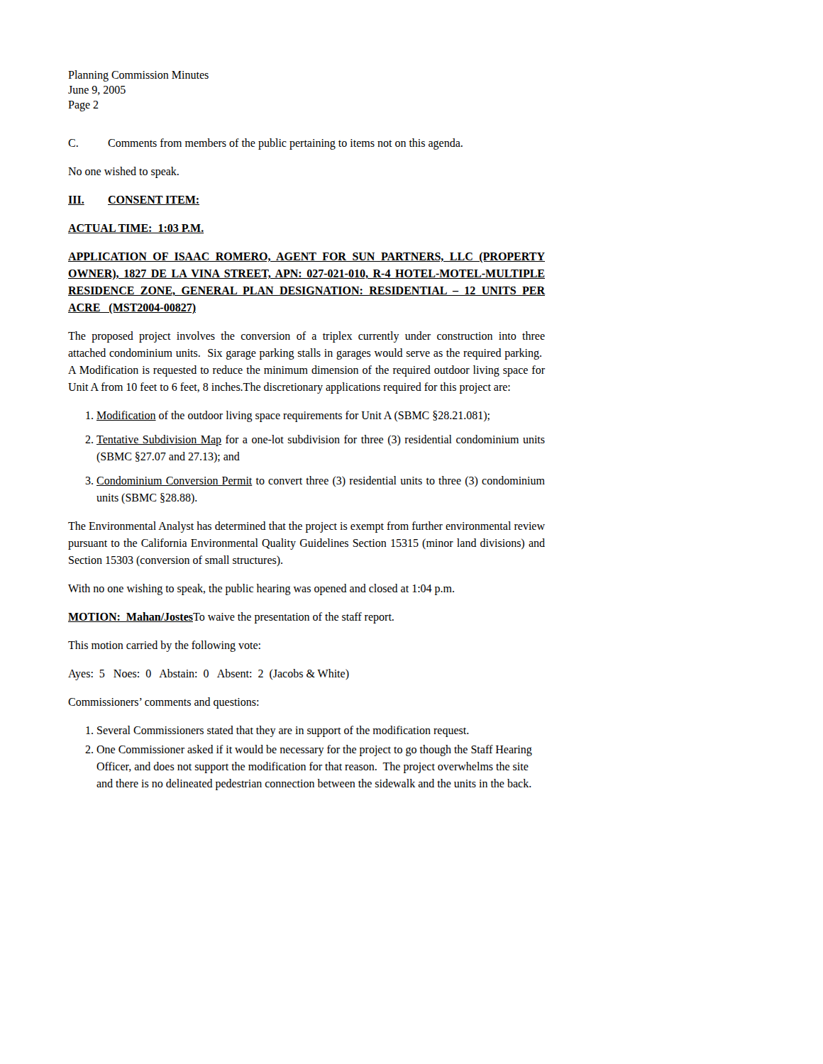Planning Commission Minutes
June 9, 2005
Page 2
C.
Comments from members of the public pertaining to items not on this agenda.
No one wished to speak.
III.
CONSENT ITEM:
ACTUAL TIME: 1:03 P.M.
APPLICATION OF ISAAC ROMERO, AGENT FOR SUN PARTNERS, LLC (PROPERTY OWNER), 1827 DE LA VINA STREET, APN: 027-021-010, R-4 HOTEL-MOTEL-MULTIPLE RESIDENCE ZONE, GENERAL PLAN DESIGNATION: RESIDENTIAL – 12 UNITS PER ACRE (MST2004-00827)
The proposed project involves the conversion of a triplex currently under construction into three attached condominium units. Six garage parking stalls in garages would serve as the required parking. A Modification is requested to reduce the minimum dimension of the required outdoor living space for Unit A from 10 feet to 6 feet, 8 inches.The discretionary applications required for this project are:
Modification of the outdoor living space requirements for Unit A (SBMC §28.21.081);
Tentative Subdivision Map for a one-lot subdivision for three (3) residential condominium units (SBMC §27.07 and 27.13); and
Condominium Conversion Permit to convert three (3) residential units to three (3) condominium units (SBMC §28.88).
The Environmental Analyst has determined that the project is exempt from further environmental review pursuant to the California Environmental Quality Guidelines Section 15315 (minor land divisions) and Section 15303 (conversion of small structures).
With no one wishing to speak, the public hearing was opened and closed at 1:04 p.m.
MOTION: Mahan/Jostes To waive the presentation of the staff report.
This motion carried by the following vote:
Ayes: 5 Noes: 0 Abstain: 0 Absent: 2 (Jacobs & White)
Commissioners’ comments and questions:
Several Commissioners stated that they are in support of the modification request.
One Commissioner asked if it would be necessary for the project to go though the Staff Hearing Officer, and does not support the modification for that reason. The project overwhelms the site and there is no delineated pedestrian connection between the sidewalk and the units in the back.